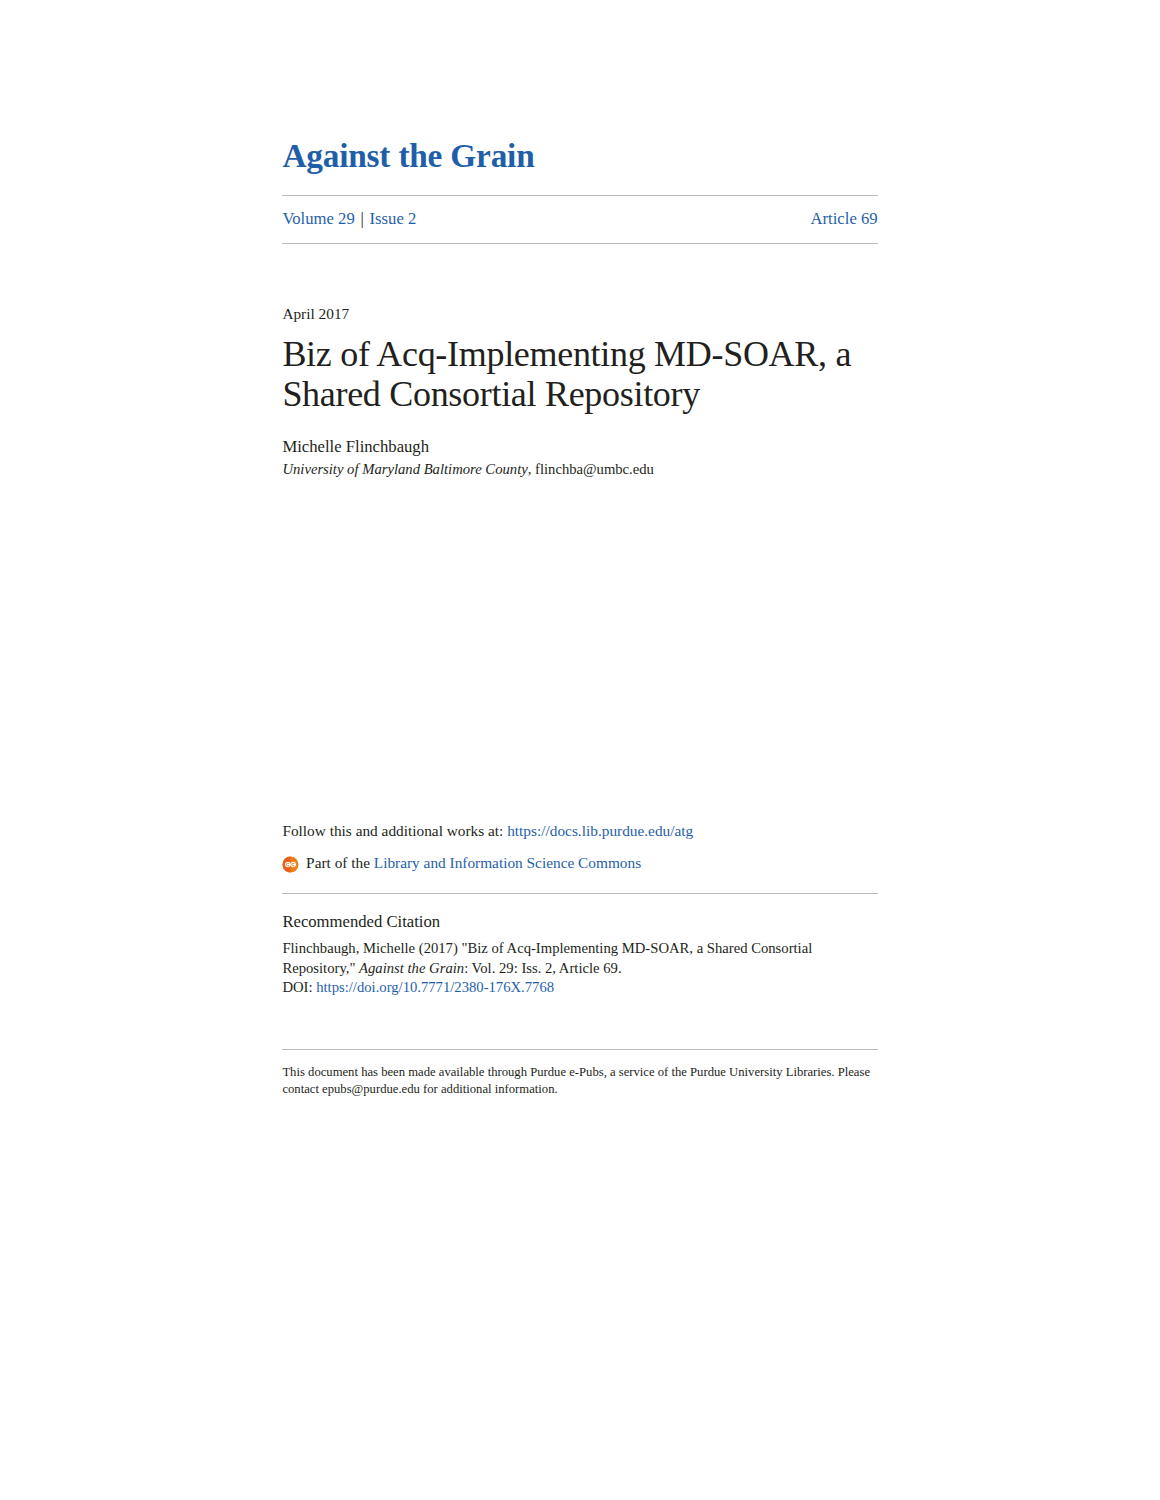Against the Grain
Volume 29|Issue 2
Article 69
April 2017
Biz of Acq-Implementing MD-SOAR, a Shared Consortial Repository
Michelle Flinchbaugh
University of Maryland Baltimore County, flinchba@umbc.edu
Follow this and additional works at: https://docs.lib.purdue.edu/atg
Part of the Library and Information Science Commons
Recommended Citation
Flinchbaugh, Michelle (2017) "Biz of Acq-Implementing MD-SOAR, a Shared Consortial Repository," Against the Grain: Vol. 29: Iss. 2, Article 69.
DOI: https://doi.org/10.7771/2380-176X.7768
This document has been made available through Purdue e-Pubs, a service of the Purdue University Libraries. Please contact epubs@purdue.edu for additional information.